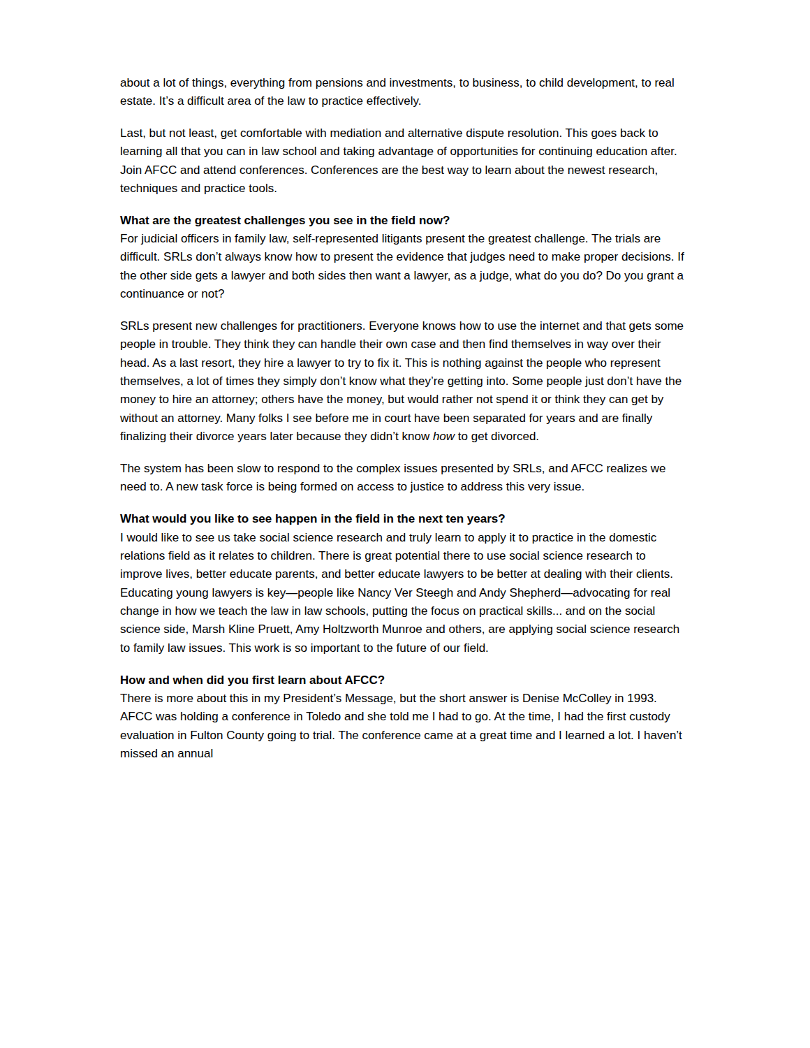about a lot of things, everything from pensions and investments, to business, to child development, to real estate. It’s a difficult area of the law to practice effectively.
Last, but not least, get comfortable with mediation and alternative dispute resolution. This goes back to learning all that you can in law school and taking advantage of opportunities for continuing education after. Join AFCC and attend conferences. Conferences are the best way to learn about the newest research, techniques and practice tools.
What are the greatest challenges you see in the field now?
For judicial officers in family law, self-represented litigants present the greatest challenge. The trials are difficult. SRLs don’t always know how to present the evidence that judges need to make proper decisions. If the other side gets a lawyer and both sides then want a lawyer, as a judge, what do you do? Do you grant a continuance or not?
SRLs present new challenges for practitioners. Everyone knows how to use the internet and that gets some people in trouble. They think they can handle their own case and then find themselves in way over their head. As a last resort, they hire a lawyer to try to fix it. This is nothing against the people who represent themselves, a lot of times they simply don’t know what they’re getting into. Some people just don’t have the money to hire an attorney; others have the money, but would rather not spend it or think they can get by without an attorney. Many folks I see before me in court have been separated for years and are finally finalizing their divorce years later because they didn’t know how to get divorced.
The system has been slow to respond to the complex issues presented by SRLs, and AFCC realizes we need to. A new task force is being formed on access to justice to address this very issue.
What would you like to see happen in the field in the next ten years?
I would like to see us take social science research and truly learn to apply it to practice in the domestic relations field as it relates to children. There is great potential there to use social science research to improve lives, better educate parents, and better educate lawyers to be better at dealing with their clients. Educating young lawyers is key—people like Nancy Ver Steegh and Andy Shepherd—advocating for real change in how we teach the law in law schools, putting the focus on practical skills... and on the social science side, Marsh Kline Pruett, Amy Holtzworth Munroe and others, are applying social science research to family law issues. This work is so important to the future of our field.
How and when did you first learn about AFCC?
There is more about this in my President’s Message, but the short answer is Denise McColley in 1993. AFCC was holding a conference in Toledo and she told me I had to go. At the time, I had the first custody evaluation in Fulton County going to trial. The conference came at a great time and I learned a lot. I haven’t missed an annual